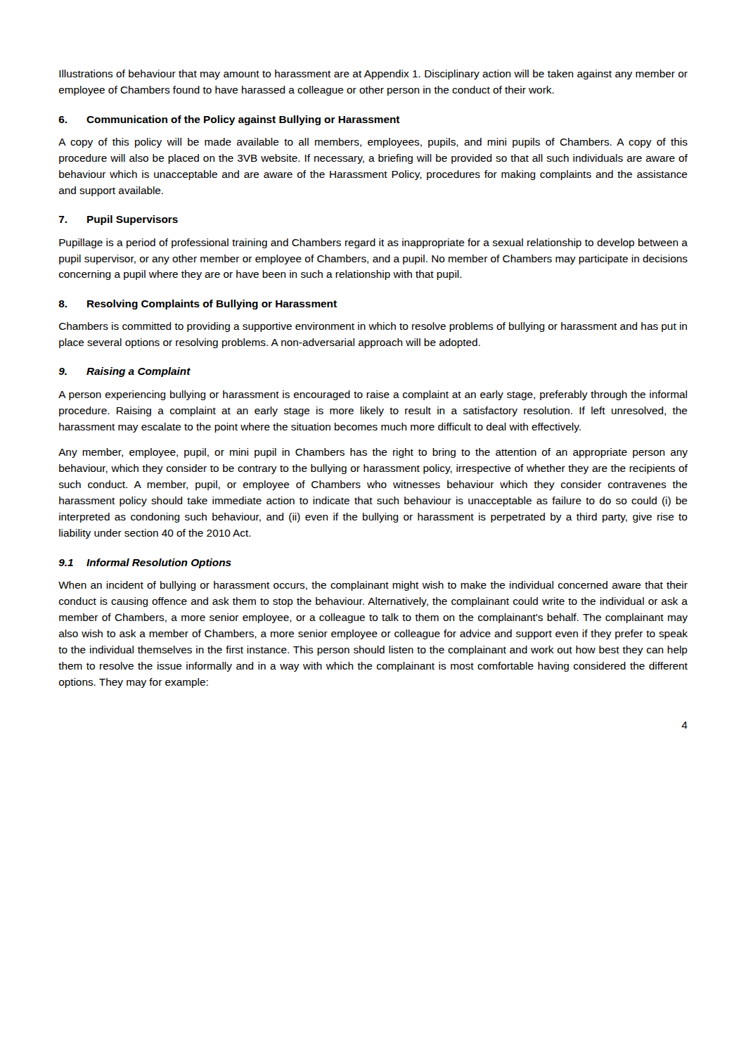Illustrations of behaviour that may amount to harassment are at Appendix 1. Disciplinary action will be taken against any member or employee of Chambers found to have harassed a colleague or other person in the conduct of their work.
6. Communication of the Policy against Bullying or Harassment
A copy of this policy will be made available to all members, employees, pupils, and mini pupils of Chambers. A copy of this procedure will also be placed on the 3VB website. If necessary, a briefing will be provided so that all such individuals are aware of behaviour which is unacceptable and are aware of the Harassment Policy, procedures for making complaints and the assistance and support available.
7. Pupil Supervisors
Pupillage is a period of professional training and Chambers regard it as inappropriate for a sexual relationship to develop between a pupil supervisor, or any other member or employee of Chambers, and a pupil. No member of Chambers may participate in decisions concerning a pupil where they are or have been in such a relationship with that pupil.
8. Resolving Complaints of Bullying or Harassment
Chambers is committed to providing a supportive environment in which to resolve problems of bullying or harassment and has put in place several options or resolving problems. A non-adversarial approach will be adopted.
9. Raising a Complaint
A person experiencing bullying or harassment is encouraged to raise a complaint at an early stage, preferably through the informal procedure. Raising a complaint at an early stage is more likely to result in a satisfactory resolution. If left unresolved, the harassment may escalate to the point where the situation becomes much more difficult to deal with effectively.
Any member, employee, pupil, or mini pupil in Chambers has the right to bring to the attention of an appropriate person any behaviour, which they consider to be contrary to the bullying or harassment policy, irrespective of whether they are the recipients of such conduct. A member, pupil, or employee of Chambers who witnesses behaviour which they consider contravenes the harassment policy should take immediate action to indicate that such behaviour is unacceptable as failure to do so could (i) be interpreted as condoning such behaviour, and (ii) even if the bullying or harassment is perpetrated by a third party, give rise to liability under section 40 of the 2010 Act.
9.1 Informal Resolution Options
When an incident of bullying or harassment occurs, the complainant might wish to make the individual concerned aware that their conduct is causing offence and ask them to stop the behaviour. Alternatively, the complainant could write to the individual or ask a member of Chambers, a more senior employee, or a colleague to talk to them on the complainant's behalf. The complainant may also wish to ask a member of Chambers, a more senior employee or colleague for advice and support even if they prefer to speak to the individual themselves in the first instance. This person should listen to the complainant and work out how best they can help them to resolve the issue informally and in a way with which the complainant is most comfortable having considered the different options. They may for example:
4